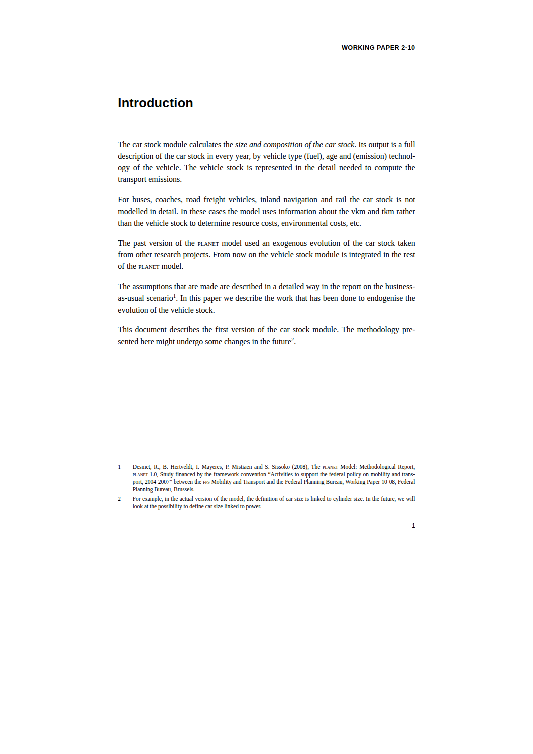WORKING PAPER 2-10
Introduction
The car stock module calculates the size and composition of the car stock. Its output is a full description of the car stock in every year, by vehicle type (fuel), age and (emission) technology of the vehicle. The vehicle stock is represented in the detail needed to compute the transport emissions.
For buses, coaches, road freight vehicles, inland navigation and rail the car stock is not modelled in detail. In these cases the model uses information about the vkm and tkm rather than the vehicle stock to determine resource costs, environmental costs, etc.
The past version of the planet model used an exogenous evolution of the car stock taken from other research projects. From now on the vehicle stock module is integrated in the rest of the planet model.
The assumptions that are made are described in a detailed way in the report on the business-as-usual scenario1. In this paper we describe the work that has been done to endogenise the evolution of the vehicle stock.
This document describes the first version of the car stock module. The methodology presented here might undergo some changes in the future2.
1
Desmet, R., B. Hertveldt, I. Mayeres, P. Mistiaen and S. Sissoko (2008), The planet Model: Methodological Report, planet 1.0, Study financed by the framework convention “Activities to support the federal policy on mobility and transport, 2004-2007” between the fps Mobility and Transport and the Federal Planning Bureau, Working Paper 10-08, Federal Planning Bureau, Brussels.
2
For example, in the actual version of the model, the definition of car size is linked to cylinder size. In the future, we will look at the possibility to define car size linked to power.
1